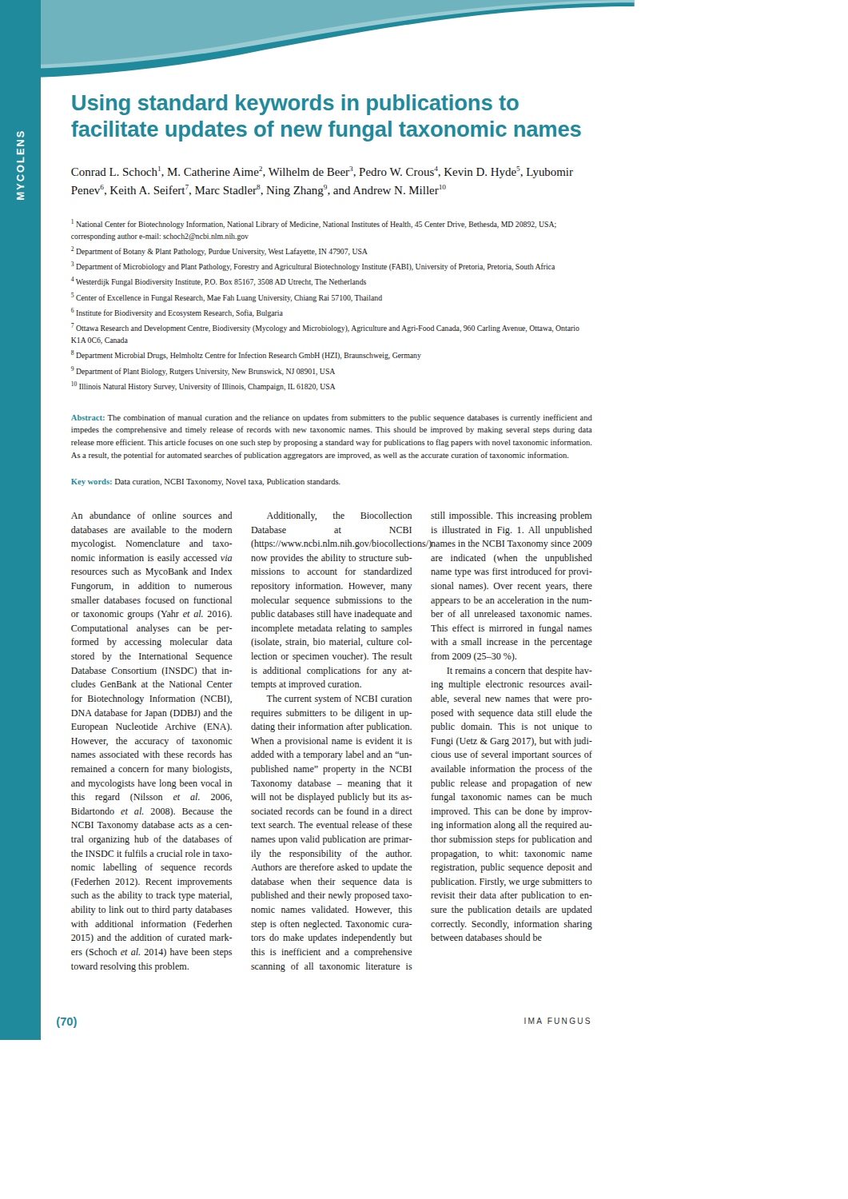MYCOLENS
(70)
IMA FUNGUS
Using standard keywords in publications to facilitate updates of new fungal taxonomic names
Conrad L. Schoch1, M. Catherine Aime2, Wilhelm de Beer3, Pedro W. Crous4, Kevin D. Hyde5, Lyubomir Penev6, Keith A. Seifert7, Marc Stadler8, Ning Zhang9, and Andrew N. Miller10
1 National Center for Biotechnology Information, National Library of Medicine, National Institutes of Health, 45 Center Drive, Bethesda, MD 20892, USA; corresponding author e-mail: schoch2@ncbi.nlm.nih.gov
2 Department of Botany & Plant Pathology, Purdue University, West Lafayette, IN 47907, USA
3 Department of Microbiology and Plant Pathology, Forestry and Agricultural Biotechnology Institute (FABI), University of Pretoria, Pretoria, South Africa
4 Westerdijk Fungal Biodiversity Institute, P.O. Box 85167, 3508 AD Utrecht, The Netherlands
5 Center of Excellence in Fungal Research, Mae Fah Luang University, Chiang Rai 57100, Thailand
6 Institute for Biodiversity and Ecosystem Research, Sofia, Bulgaria
7 Ottawa Research and Development Centre, Biodiversity (Mycology and Microbiology), Agriculture and Agri-Food Canada, 960 Carling Avenue, Ottawa, Ontario K1A 0C6, Canada
8 Department Microbial Drugs, Helmholtz Centre for Infection Research GmbH (HZI), Braunschweig, Germany
9 Department of Plant Biology, Rutgers University, New Brunswick, NJ 08901, USA
10 Illinois Natural History Survey, University of Illinois, Champaign, IL 61820, USA
Abstract: The combination of manual curation and the reliance on updates from submitters to the public sequence databases is currently inefficient and impedes the comprehensive and timely release of records with new taxonomic names. This should be improved by making several steps during data release more efficient. This article focuses on one such step by proposing a standard way for publications to flag papers with novel taxonomic information. As a result, the potential for automated searches of publication aggregators are improved, as well as the accurate curation of taxonomic information.
Key words: Data curation, NCBI Taxonomy, Novel taxa, Publication standards.
An abundance of online sources and databases are available to the modern mycologist. Nomenclature and taxonomic information is easily accessed via resources such as MycoBank and Index Fungorum, in addition to numerous smaller databases focused on functional or taxonomic groups (Yahr et al. 2016). Computational analyses can be performed by accessing molecular data stored by the International Sequence Database Consortium (INSDC) that includes GenBank at the National Center for Biotechnology Information (NCBI), DNA database for Japan (DDBJ) and the European Nucleotide Archive (ENA). However, the accuracy of taxonomic names associated with these records has remained a concern for many biologists, and mycologists have long been vocal in this regard (Nilsson et al. 2006, Bidartondo et al. 2008). Because the NCBI Taxonomy database acts as a central organizing hub of the databases of the INSDC it fulfils a crucial role in taxonomic labelling of sequence records (Federhen 2012). Recent improvements such as the ability to track type material, ability to link out to third party databases with additional information (Federhen 2015) and the addition of curated markers (Schoch et al. 2014) have been steps toward resolving this problem.
Additionally, the Biocollection Database at NCBI (https://www.ncbi.nlm.nih.gov/biocollections/) now provides the ability to structure submissions to account for standardized repository information. However, many molecular sequence submissions to the public databases still have inadequate and incomplete metadata relating to samples (isolate, strain, bio material, culture collection or specimen voucher). The result is additional complications for any attempts at improved curation.
The current system of NCBI curation requires submitters to be diligent in updating their information after publication. When a provisional name is evident it is added with a temporary label and an “unpublished name” property in the NCBI Taxonomy database – meaning that it will not be displayed publicly but its associated records can be found in a direct text search. The eventual release of these names upon valid publication are primarily the responsibility of the author. Authors are therefore asked to update the database when their sequence data is published and their newly proposed taxonomic names validated. However, this step is often neglected. Taxonomic curators do make updates independently but this is inefficient and a comprehensive scanning of all taxonomic literature is still impossible. This increasing problem is illustrated in Fig. 1. All unpublished names in the NCBI Taxonomy since 2009 are indicated (when the unpublished name type was first introduced for provisional names). Over recent years, there appears to be an acceleration in the number of all unreleased taxonomic names. This effect is mirrored in fungal names with a small increase in the percentage from 2009 (25–30 %).
It remains a concern that despite having multiple electronic resources available, several new names that were proposed with sequence data still elude the public domain. This is not unique to Fungi (Uetz & Garg 2017), but with judicious use of several important sources of available information the process of the public release and propagation of new fungal taxonomic names can be much improved. This can be done by improving information along all the required author submission steps for publication and propagation, to whit: taxonomic name registration, public sequence deposit and publication. Firstly, we urge submitters to revisit their data after publication to ensure the publication details are updated correctly. Secondly, information sharing between databases should be